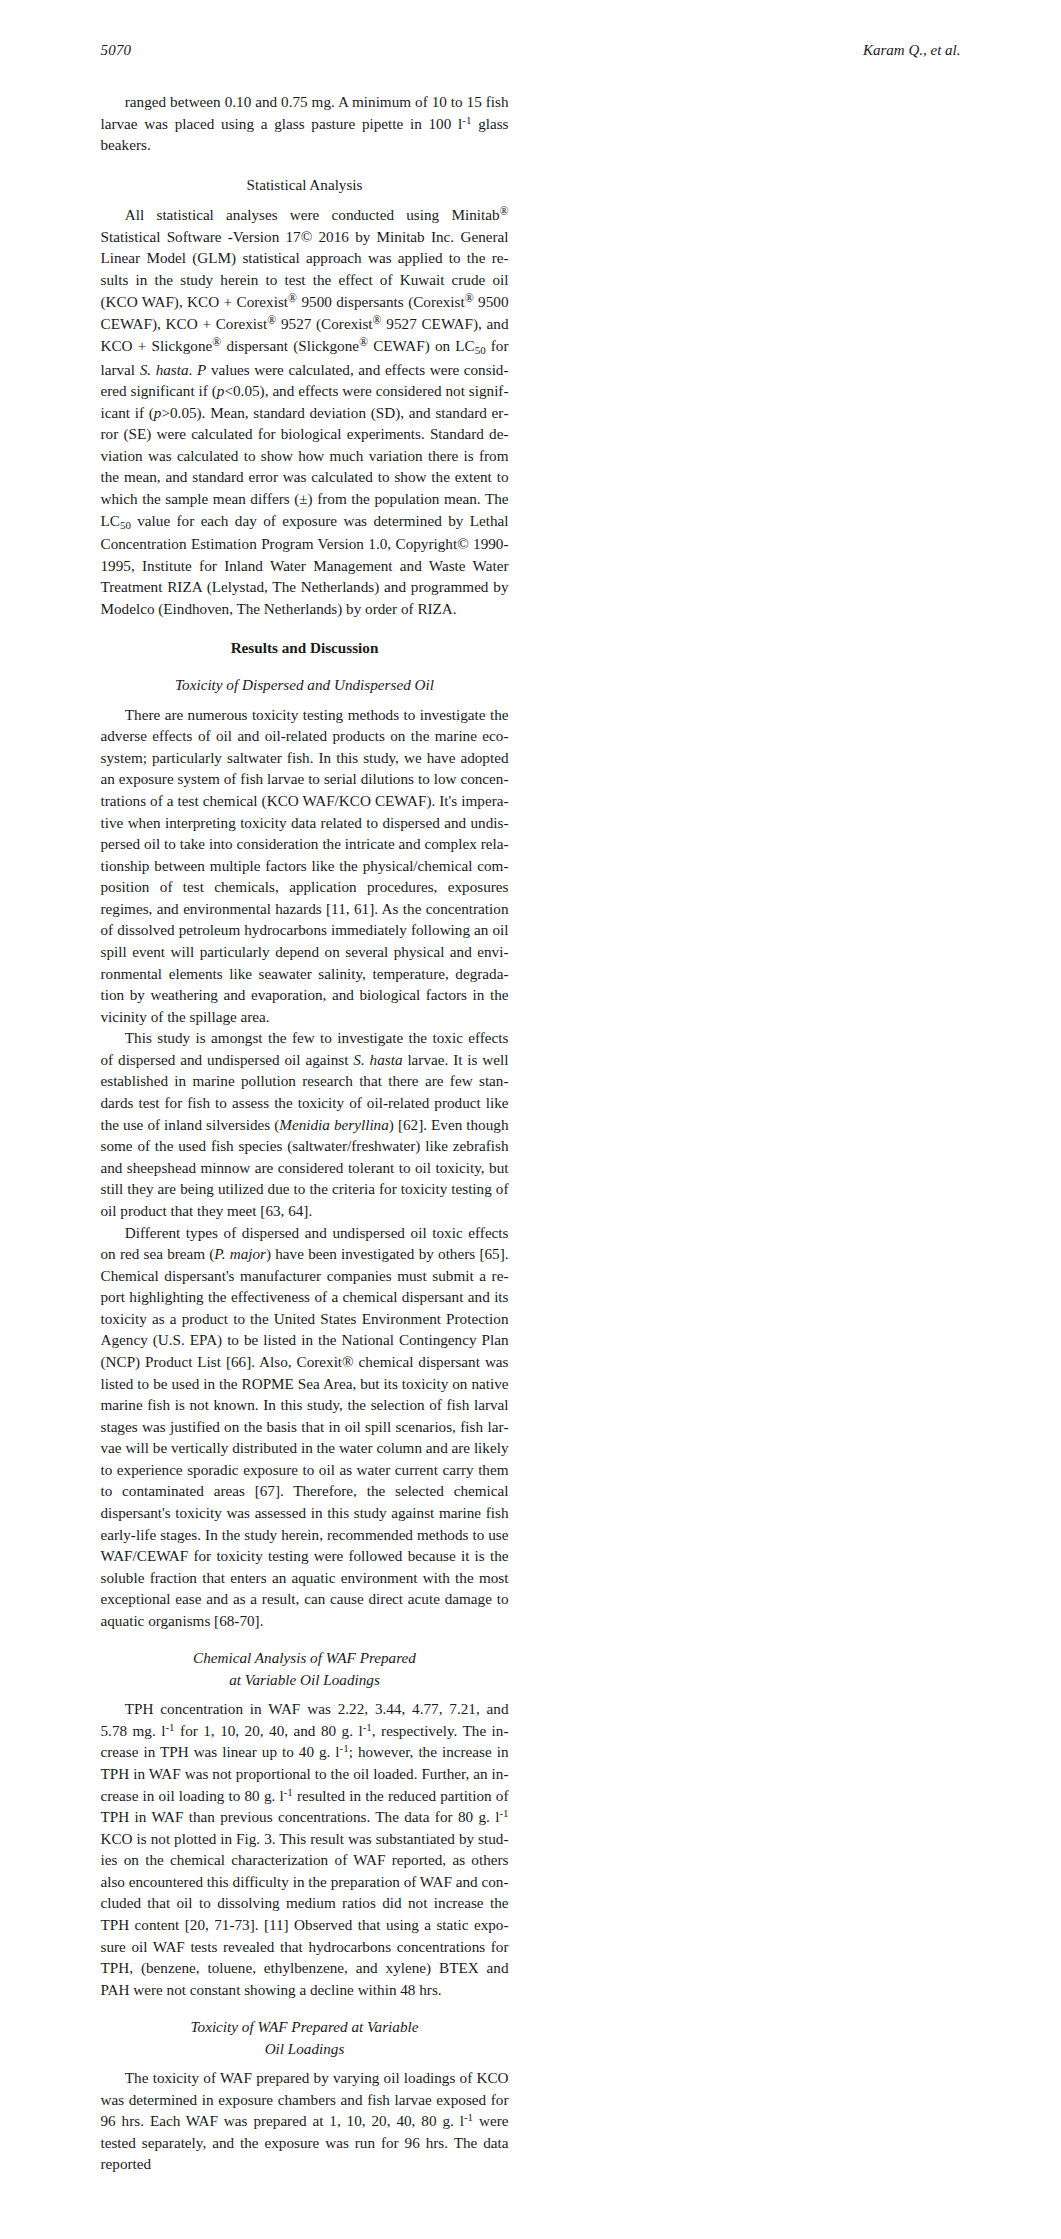5070 Karam Q., et al.
ranged between 0.10 and 0.75 mg. A minimum of 10 to 15 fish larvae was placed using a glass pasture pipette in 100 l-1 glass beakers.
Statistical Analysis
All statistical analyses were conducted using Minitab® Statistical Software -Version 17© 2016 by Minitab Inc. General Linear Model (GLM) statistical approach was applied to the results in the study herein to test the effect of Kuwait crude oil (KCO WAF), KCO + Corexist® 9500 dispersants (Corexist® 9500 CEWAF), KCO + Corexist® 9527 (Corexist® 9527 CEWAF), and KCO + Slickgone® dispersant (Slickgone® CEWAF) on LC50 for larval S. hasta. P values were calculated, and effects were considered significant if (p<0.05), and effects were considered not significant if (p>0.05). Mean, standard deviation (SD), and standard error (SE) were calculated for biological experiments. Standard deviation was calculated to show how much variation there is from the mean, and standard error was calculated to show the extent to which the sample mean differs (±) from the population mean. The LC50 value for each day of exposure was determined by Lethal Concentration Estimation Program Version 1.0, Copyright© 1990-1995, Institute for Inland Water Management and Waste Water Treatment RIZA (Lelystad, The Netherlands) and programmed by Modelco (Eindhoven, The Netherlands) by order of RIZA.
Results and Discussion
Toxicity of Dispersed and Undispersed Oil
There are numerous toxicity testing methods to investigate the adverse effects of oil and oil-related products on the marine ecosystem; particularly saltwater fish. In this study, we have adopted an exposure system of fish larvae to serial dilutions to low concentrations of a test chemical (KCO WAF/KCO CEWAF). It's imperative when interpreting toxicity data related to dispersed and undispersed oil to take into consideration the intricate and complex relationship between multiple factors like the physical/chemical composition of test chemicals, application procedures, exposures regimes, and environmental hazards [11, 61]. As the concentration of dissolved petroleum hydrocarbons immediately following an oil spill event will particularly depend on several physical and environmental elements like seawater salinity, temperature, degradation by weathering and evaporation, and biological factors in the vicinity of the spillage area.
This study is amongst the few to investigate the toxic effects of dispersed and undispersed oil against S. hasta larvae. It is well established in marine pollution research that there are few standards test for fish to assess the toxicity of oil-related product like the use of inland silversides (Menidia beryllina) [62]. Even though some of the used fish species (saltwater/freshwater) like zebrafish and sheepshead minnow are considered tolerant to oil toxicity, but still they are being utilized due to the criteria for toxicity testing of oil product that they meet [63, 64].
Different types of dispersed and undispersed oil toxic effects on red sea bream (P. major) have been investigated by others [65]. Chemical dispersant's manufacturer companies must submit a report highlighting the effectiveness of a chemical dispersant and its toxicity as a product to the United States Environment Protection Agency (U.S. EPA) to be listed in the National Contingency Plan (NCP) Product List [66]. Also, Corexit® chemical dispersant was listed to be used in the ROPME Sea Area, but its toxicity on native marine fish is not known. In this study, the selection of fish larval stages was justified on the basis that in oil spill scenarios, fish larvae will be vertically distributed in the water column and are likely to experience sporadic exposure to oil as water current carry them to contaminated areas [67]. Therefore, the selected chemical dispersant's toxicity was assessed in this study against marine fish early-life stages. In the study herein, recommended methods to use WAF/CEWAF for toxicity testing were followed because it is the soluble fraction that enters an aquatic environment with the most exceptional ease and as a result, can cause direct acute damage to aquatic organisms [68-70].
Chemical Analysis of WAF Prepared
at Variable Oil Loadings
TPH concentration in WAF was 2.22, 3.44, 4.77, 7.21, and 5.78 mg. l-1 for 1, 10, 20, 40, and 80 g. l-1, respectively. The increase in TPH was linear up to 40 g. l-1; however, the increase in TPH in WAF was not proportional to the oil loaded. Further, an increase in oil loading to 80 g. l-1 resulted in the reduced partition of TPH in WAF than previous concentrations. The data for 80 g. l-1 KCO is not plotted in Fig. 3. This result was substantiated by studies on the chemical characterization of WAF reported, as others also encountered this difficulty in the preparation of WAF and concluded that oil to dissolving medium ratios did not increase the TPH content [20, 71-73]. [11] Observed that using a static exposure oil WAF tests revealed that hydrocarbons concentrations for TPH, (benzene, toluene, ethylbenzene, and xylene) BTEX and PAH were not constant showing a decline within 48 hrs.
Toxicity of WAF Prepared at Variable
Oil Loadings
The toxicity of WAF prepared by varying oil loadings of KCO was determined in exposure chambers and fish larvae exposed for 96 hrs. Each WAF was prepared at 1, 10, 20, 40, 80 g. l-1 were tested separately, and the exposure was run for 96 hrs. The data reported